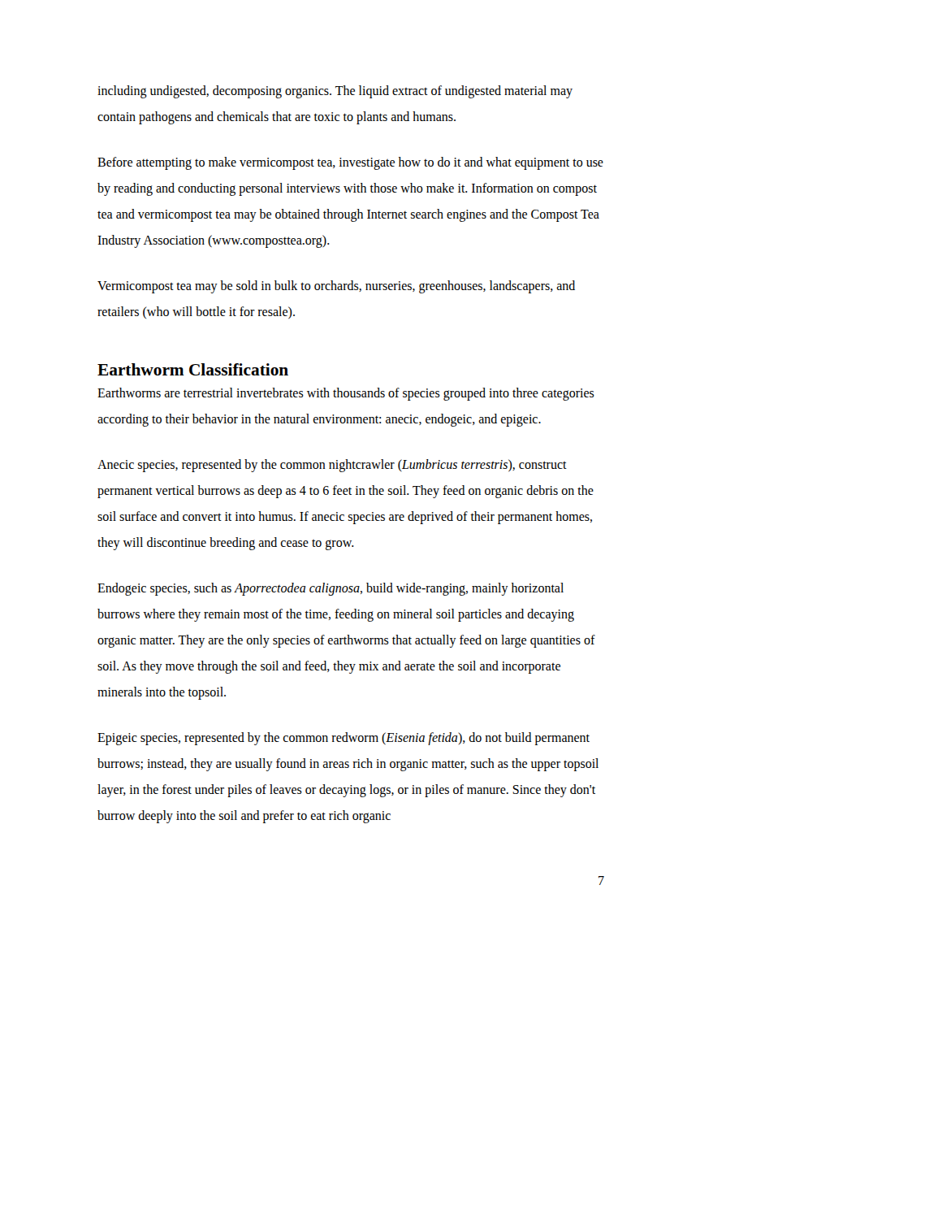including undigested, decomposing organics. The liquid extract of undigested material may contain pathogens and chemicals that are toxic to plants and humans.
Before attempting to make vermicompost tea, investigate how to do it and what equipment to use by reading and conducting personal interviews with those who make it. Information on compost tea and vermicompost tea may be obtained through Internet search engines and the Compost Tea Industry Association (www.composttea.org).
Vermicompost tea may be sold in bulk to orchards, nurseries, greenhouses, landscapers, and retailers (who will bottle it for resale).
Earthworm Classification
Earthworms are terrestrial invertebrates with thousands of species grouped into three categories according to their behavior in the natural environment: anecic, endogeic, and epigeic.
Anecic species, represented by the common nightcrawler (Lumbricus terrestris), construct permanent vertical burrows as deep as 4 to 6 feet in the soil. They feed on organic debris on the soil surface and convert it into humus. If anecic species are deprived of their permanent homes, they will discontinue breeding and cease to grow.
Endogeic species, such as Aporrectodea calignosa, build wide-ranging, mainly horizontal burrows where they remain most of the time, feeding on mineral soil particles and decaying organic matter. They are the only species of earthworms that actually feed on large quantities of soil. As they move through the soil and feed, they mix and aerate the soil and incorporate minerals into the topsoil.
Epigeic species, represented by the common redworm (Eisenia fetida), do not build permanent burrows; instead, they are usually found in areas rich in organic matter, such as the upper topsoil layer, in the forest under piles of leaves or decaying logs, or in piles of manure. Since they don't burrow deeply into the soil and prefer to eat rich organic
7